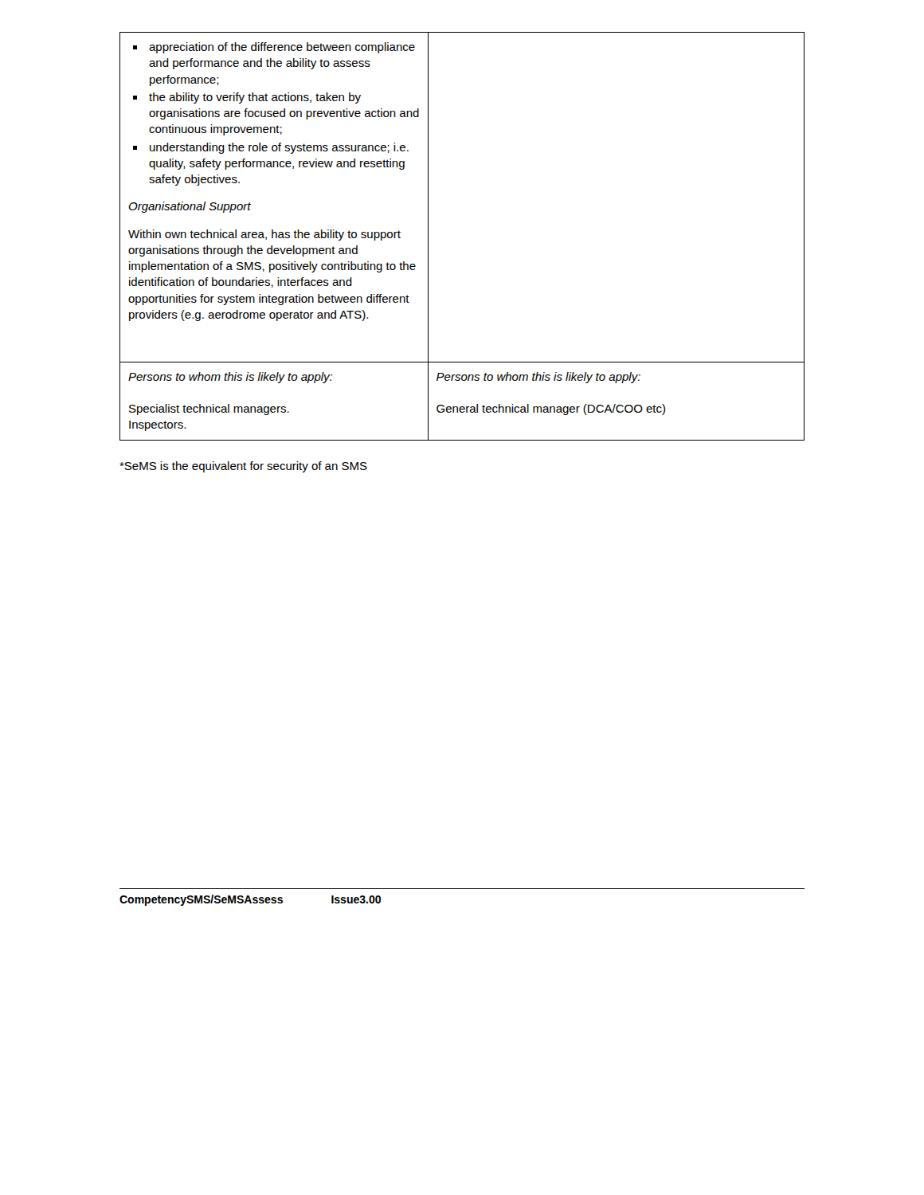| appreciation of the difference between compliance and performance and the ability to assess performance; the ability to verify that actions, taken by organisations are focused on preventive action and continuous improvement; understanding the role of systems assurance; i.e. quality, safety performance, review and resetting safety objectives. Organisational Support Within own technical area, has the ability to support organisations through the development and implementation of a SMS, positively contributing to the identification of boundaries, interfaces and opportunities for system integration between different providers (e.g. aerodrome operator and ATS). | |
| Persons to whom this is likely to apply: Specialist technical managers. Inspectors. | Persons to whom this is likely to apply: General technical manager (DCA/COO etc) |
*SeMS is the equivalent for security of an SMS
CompetencySMS/SeMSAssess Issue3.00